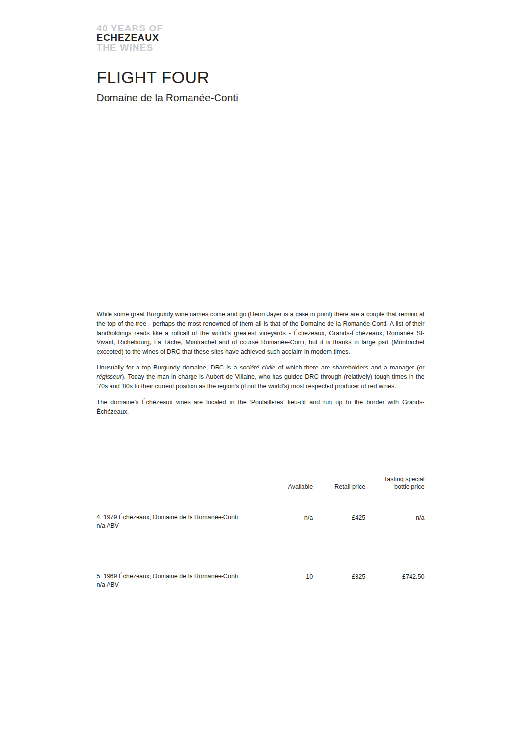40 Years of Echezeaux The Wines
FLIGHT FOUR
Domaine de la Romanée-Conti
While some great Burgundy wine names come and go (Henri Jayer is a case in point) there are a couple that remain at the top of the tree - perhaps the most renowned of them all is that of the Domaine de la Romanée-Conti. A list of their landholdings reads like a rollcall of the world's greatest vineyards - Échézeaux, Grands-Échézeaux, Romanée St-Vivant, Richebourg, La Tâche, Montrachet and of course Romanée-Conti; but it is thanks in large part (Montrachet excepted) to the wines of DRC that these sites have achieved such acclaim in modern times.
Unusually for a top Burgundy domaine, DRC is a société civile of which there are shareholders and a manager (or régisseur). Today the man in charge is Aubert de Villaine, who has guided DRC through (relatively) tough times in the '70s and '80s to their current position as the region's (if not the world's) most respected producer of red wines.
The domaine's Échézeaux vines are located in the ‘Poulailleres’ lieu-dit and run up to the border with Grands-Échézeaux.
| | Available | Retail price | Tasting special bottle price |
| --- | --- | --- | --- |
| 4: 1979 Échézeaux; Domaine de la Romanée-Conti n/a ABV | n/a | £425 | n/a |
| 5: 1969 Échézeaux; Domaine de la Romanée-Conti n/a ABV | 10 | £825 | £742.50 |